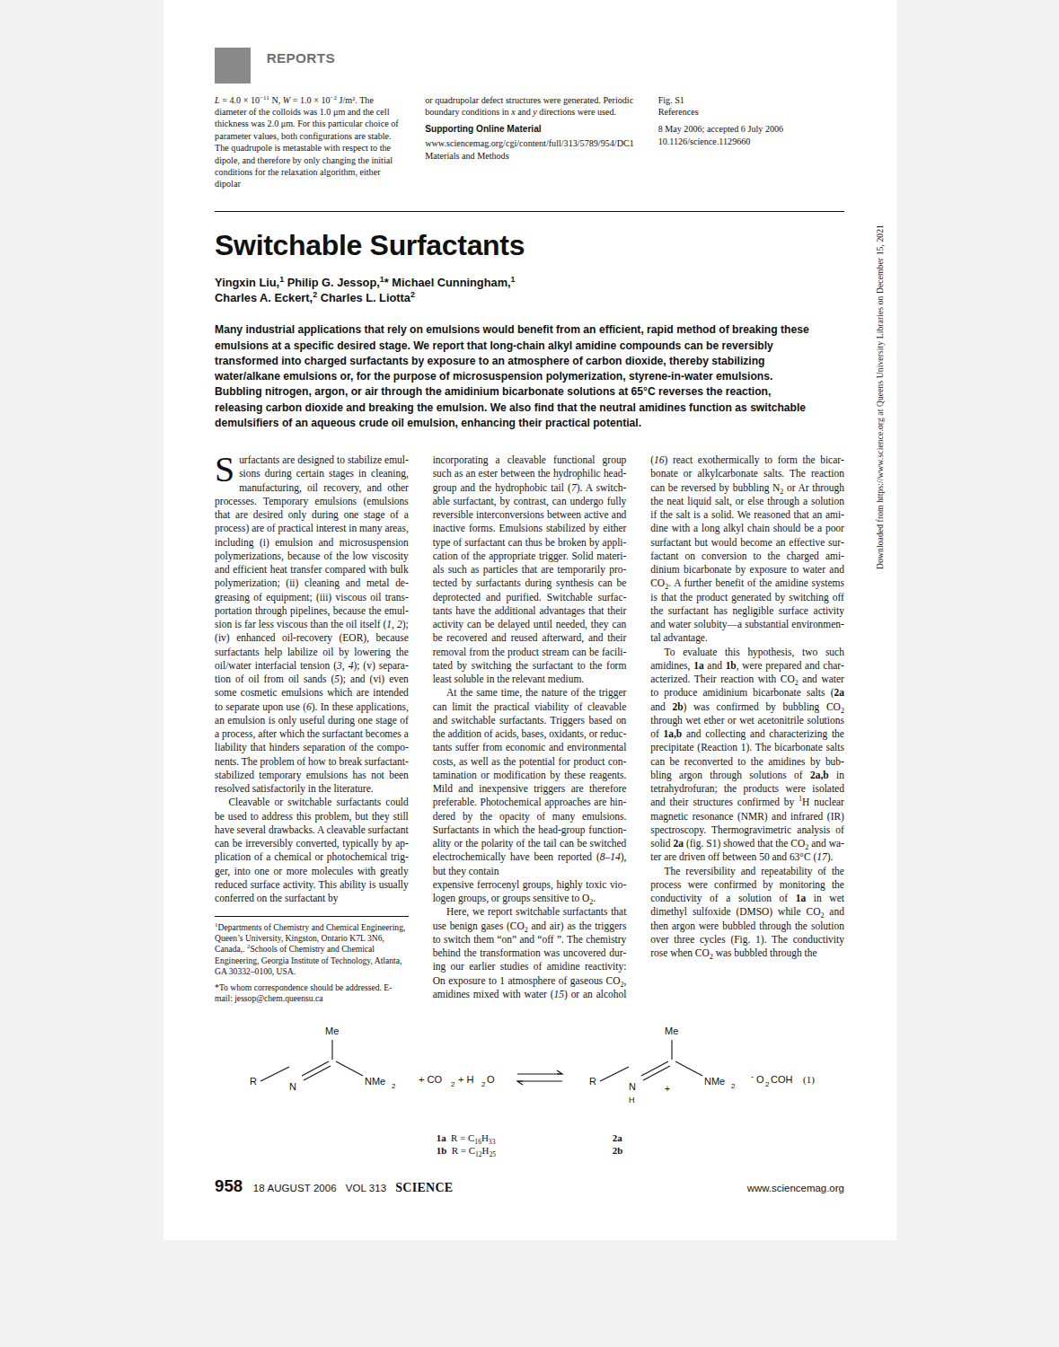REPORTS
L = 4.0 × 10−11 N, W = 1.0 × 10−2 J/m². The diameter of the colloids was 1.0 μm and the cell thickness was 2.0 μm. For this particular choice of parameter values, both configurations are stable. The quadrupole is metastable with respect to the dipole, and therefore by only changing the initial conditions for the relaxation algorithm, either dipolar
or quadrupolar defect structures were generated. Periodic boundary conditions in x and y directions were used.
Supporting Online Material
www.sciencemag.org/cgi/content/full/313/5789/954/DC1
Materials and Methods
Fig. S1
References
8 May 2006; accepted 6 July 2006
10.1126/science.1129660
Switchable Surfactants
Yingxin Liu,1 Philip G. Jessop,1* Michael Cunningham,1
Charles A. Eckert,2 Charles L. Liotta2
Many industrial applications that rely on emulsions would benefit from an efficient, rapid method of breaking these emulsions at a specific desired stage. We report that long-chain alkyl amidine compounds can be reversibly transformed into charged surfactants by exposure to an atmosphere of carbon dioxide, thereby stabilizing water/alkane emulsions or, for the purpose of microsuspension polymerization, styrene-in-water emulsions. Bubbling nitrogen, argon, or air through the amidinium bicarbonate solutions at 65°C reverses the reaction, releasing carbon dioxide and breaking the emulsion. We also find that the neutral amidines function as switchable demulsifiers of an aqueous crude oil emulsion, enhancing their practical potential.
Surfactants are designed to stabilize emulsions during certain stages in cleaning, manufacturing, oil recovery, and other processes. Temporary emulsions (emulsions that are desired only during one stage of a process) are of practical interest in many areas, including (i) emulsion and microsuspension polymerizations, because of the low viscosity and efficient heat transfer compared with bulk polymerization; (ii) cleaning and metal degreasing of equipment; (iii) viscous oil transportation through pipelines, because the emulsion is far less viscous than the oil itself (1, 2); (iv) enhanced oil-recovery (EOR), because surfactants help labilize oil by lowering the oil/water interfacial tension (3, 4); (v) separation of oil from oil sands (5); and (vi) even some cosmetic emulsions which are intended to separate upon use (6). In these applications, an emulsion is only useful during one stage of a process, after which the surfactant becomes a liability that hinders separation of the components. The problem of how to break surfactant-stabilized temporary emulsions has not been resolved satisfactorily in the literature.
Cleavable or switchable surfactants could be used to address this problem, but they still have several drawbacks. A cleavable surfactant can be irreversibly converted, typically by application of a chemical or photochemical trigger, into one or more molecules with greatly reduced surface activity. This ability is usually conferred on the surfactant by
1Departments of Chemistry and Chemical Engineering, Queen’s University, Kingston, Ontario K7L 3N6, Canada,. 2Schools of Chemistry and Chemical Engineering, Georgia Institute of Technology, Atlanta, GA 30332–0100, USA.
*To whom correspondence should be addressed. E-mail: jessop@chem.queensu.ca
incorporating a cleavable functional group such as an ester between the hydrophilic headgroup and the hydrophobic tail (7). A switchable surfactant, by contrast, can undergo fully reversible interconversions between active and inactive forms. Emulsions stabilized by either type of surfactant can thus be broken by application of the appropriate trigger. Solid materials such as particles that are temporarily protected by surfactants during synthesis can be deprotected and purified. Switchable surfactants have the additional advantages that their activity can be delayed until needed, they can be recovered and reused afterward, and their removal from the product stream can be facilitated by switching the surfactant to the form least soluble in the relevant medium.
At the same time, the nature of the trigger can limit the practical viability of cleavable and switchable surfactants. Triggers based on the addition of acids, bases, oxidants, or reductants suffer from economic and environmental costs, as well as the potential for product contamination or modification by these reagents. Mild and inexpensive triggers are therefore preferable. Photochemical approaches are hindered by the opacity of many emulsions. Surfactants in which the head-group functionality or the polarity of the tail can be switched electrochemically have been reported (8–14), but they contain
expensive ferrocenyl groups, highly toxic viologen groups, or groups sensitive to O2.
Here, we report switchable surfactants that use benign gases (CO2 and air) as the triggers to switch them “on” and “off ”. The chemistry behind the transformation was uncovered during our earlier studies of amidine reactivity: On exposure to 1 atmosphere of gaseous CO2, amidines mixed with water (15) or an alcohol (16) react exothermically to form the bicarbonate or alkylcarbonate salts. The reaction can be reversed by bubbling N2 or Ar through the neat liquid salt, or else through a solution if the salt is a solid. We reasoned that an amidine with a long alkyl chain should be a poor surfactant but would become an effective surfactant on conversion to the charged amidinium bicarbonate by exposure to water and CO2. A further benefit of the amidine systems is that the product generated by switching off the surfactant has negligible surface activity and water solubity—a substantial environmental advantage.
To evaluate this hypothesis, two such amidines, 1a and 1b, were prepared and characterized. Their reaction with CO2 and water to produce amidinium bicarbonate salts (2a and 2b) was confirmed by bubbling CO2 through wet ether or wet acetonitrile solutions of 1a,b and collecting and characterizing the precipitate (Reaction 1). The bicarbonate salts can be reconverted to the amidines by bubbling argon through solutions of 2a,b in tetrahydrofuran; the products were isolated and their structures confirmed by 1H nuclear magnetic resonance (NMR) and infrared (IR) spectroscopy. Thermogravimetric analysis of solid 2a (fig. S1) showed that the CO2 and water are driven off between 50 and 63°C (17).
The reversibility and repeatability of the process were confirmed by monitoring the conductivity of a solution of 1a in wet dimethyl sulfoxide (DMSO) while CO2 and then argon were bubbled through the solution over three cycles (Fig. 1). The conductivity rose when CO2 was bubbled through the
R N Me NMe 2 + CO 2 + H 2 O R N H Me NMe 2 + - O 2 COH (1)
1a R = C16H33
1b R = C12H25
2a
2b
958
18 AUGUST 2006 VOL 313 SCIENCE
www.sciencemag.org
Downloaded from https://www.science.org at Queens University Libraries on December 15, 2021